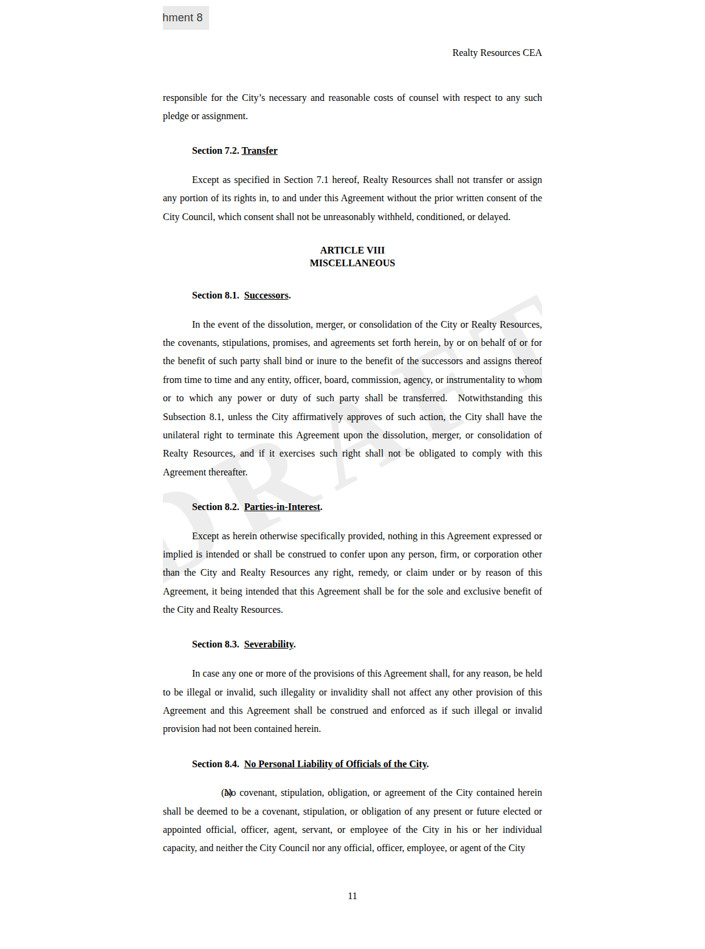Attachment 8
DRAFT
Realty Resources CEA
responsible for the City’s necessary and reasonable costs of counsel with respect to any such pledge or assignment.
Section 7.2. Transfer
Except as specified in Section 7.1 hereof, Realty Resources shall not transfer or assign any portion of its rights in, to and under this Agreement without the prior written consent of the City Council, which consent shall not be unreasonably withheld, conditioned, or delayed.
ARTICLE VIII MISCELLANEOUS
Section 8.1. Successors.
In the event of the dissolution, merger, or consolidation of the City or Realty Resources, the covenants, stipulations, promises, and agreements set forth herein, by or on behalf of or for the benefit of such party shall bind or inure to the benefit of the successors and assigns thereof from time to time and any entity, officer, board, commission, agency, or instrumentality to whom or to which any power or duty of such party shall be transferred. Notwithstanding this Subsection 8.1, unless the City affirmatively approves of such action, the City shall have the unilateral right to terminate this Agreement upon the dissolution, merger, or consolidation of Realty Resources, and if it exercises such right shall not be obligated to comply with this Agreement thereafter.
Section 8.2. Parties-in-Interest.
Except as herein otherwise specifically provided, nothing in this Agreement expressed or implied is intended or shall be construed to confer upon any person, firm, or corporation other than the City and Realty Resources any right, remedy, or claim under or by reason of this Agreement, it being intended that this Agreement shall be for the sole and exclusive benefit of the City and Realty Resources.
Section 8.3. Severability.
In case any one or more of the provisions of this Agreement shall, for any reason, be held to be illegal or invalid, such illegality or invalidity shall not affect any other provision of this Agreement and this Agreement shall be construed and enforced as if such illegal or invalid provision had not been contained herein.
Section 8.4. No Personal Liability of Officials of the City.
(a) No covenant, stipulation, obligation, or agreement of the City contained herein shall be deemed to be a covenant, stipulation, or obligation of any present or future elected or appointed official, officer, agent, servant, or employee of the City in his or her individual capacity, and neither the City Council nor any official, officer, employee, or agent of the City
11